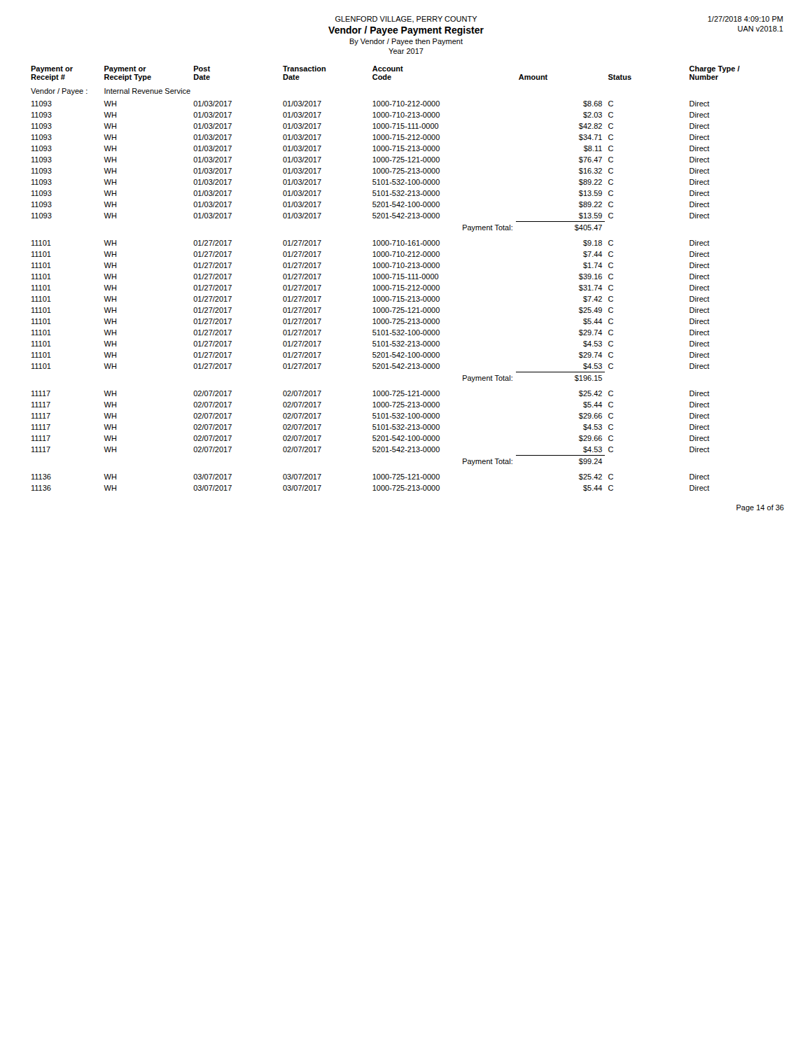| | GLENFORD VILLAGE, PERRY COUNTY | 1/27/2018 4:09:10 PM |
| | Vendor / Payee Payment Register | UAN v2018.1 |
| | By Vendor / Payee then Payment | |
| | Year 2017 | |
| Payment or Receipt # | Payment or Receipt Type | Post Date | Transaction Date | Account Code | Amount | Status | Charge Type / Number |
| --- | --- | --- | --- | --- | --- | --- | --- |
| Vendor / Payee : | Internal Revenue Service |
| 11093 | WH | 01/03/2017 | 01/03/2017 | 1000-710-212-0000 | $8.68 | C | Direct |
| 11093 | WH | 01/03/2017 | 01/03/2017 | 1000-710-213-0000 | $2.03 | C | Direct |
| 11093 | WH | 01/03/2017 | 01/03/2017 | 1000-715-111-0000 | $42.82 | C | Direct |
| 11093 | WH | 01/03/2017 | 01/03/2017 | 1000-715-212-0000 | $34.71 | C | Direct |
| 11093 | WH | 01/03/2017 | 01/03/2017 | 1000-715-213-0000 | $8.11 | C | Direct |
| 11093 | WH | 01/03/2017 | 01/03/2017 | 1000-725-121-0000 | $76.47 | C | Direct |
| 11093 | WH | 01/03/2017 | 01/03/2017 | 1000-725-213-0000 | $16.32 | C | Direct |
| 11093 | WH | 01/03/2017 | 01/03/2017 | 5101-532-100-0000 | $89.22 | C | Direct |
| 11093 | WH | 01/03/2017 | 01/03/2017 | 5101-532-213-0000 | $13.59 | C | Direct |
| 11093 | WH | 01/03/2017 | 01/03/2017 | 5201-542-100-0000 | $89.22 | C | Direct |
| 11093 | WH | 01/03/2017 | 01/03/2017 | 5201-542-213-0000 | $13.59 | C | Direct |
| | Payment Total: | $405.47 | |
| 11101 | WH | 01/27/2017 | 01/27/2017 | 1000-710-161-0000 | $9.18 | C | Direct |
| 11101 | WH | 01/27/2017 | 01/27/2017 | 1000-710-212-0000 | $7.44 | C | Direct |
| 11101 | WH | 01/27/2017 | 01/27/2017 | 1000-710-213-0000 | $1.74 | C | Direct |
| 11101 | WH | 01/27/2017 | 01/27/2017 | 1000-715-111-0000 | $39.16 | C | Direct |
| 11101 | WH | 01/27/2017 | 01/27/2017 | 1000-715-212-0000 | $31.74 | C | Direct |
| 11101 | WH | 01/27/2017 | 01/27/2017 | 1000-715-213-0000 | $7.42 | C | Direct |
| 11101 | WH | 01/27/2017 | 01/27/2017 | 1000-725-121-0000 | $25.49 | C | Direct |
| 11101 | WH | 01/27/2017 | 01/27/2017 | 1000-725-213-0000 | $5.44 | C | Direct |
| 11101 | WH | 01/27/2017 | 01/27/2017 | 5101-532-100-0000 | $29.74 | C | Direct |
| 11101 | WH | 01/27/2017 | 01/27/2017 | 5101-532-213-0000 | $4.53 | C | Direct |
| 11101 | WH | 01/27/2017 | 01/27/2017 | 5201-542-100-0000 | $29.74 | C | Direct |
| 11101 | WH | 01/27/2017 | 01/27/2017 | 5201-542-213-0000 | $4.53 | C | Direct |
| | Payment Total: | $196.15 | |
| 11117 | WH | 02/07/2017 | 02/07/2017 | 1000-725-121-0000 | $25.42 | C | Direct |
| 11117 | WH | 02/07/2017 | 02/07/2017 | 1000-725-213-0000 | $5.44 | C | Direct |
| 11117 | WH | 02/07/2017 | 02/07/2017 | 5101-532-100-0000 | $29.66 | C | Direct |
| 11117 | WH | 02/07/2017 | 02/07/2017 | 5101-532-213-0000 | $4.53 | C | Direct |
| 11117 | WH | 02/07/2017 | 02/07/2017 | 5201-542-100-0000 | $29.66 | C | Direct |
| 11117 | WH | 02/07/2017 | 02/07/2017 | 5201-542-213-0000 | $4.53 | C | Direct |
| | Payment Total: | $99.24 | |
| 11136 | WH | 03/07/2017 | 03/07/2017 | 1000-725-121-0000 | $25.42 | C | Direct |
| 11136 | WH | 03/07/2017 | 03/07/2017 | 1000-725-213-0000 | $5.44 | C | Direct |
Page 14 of 36